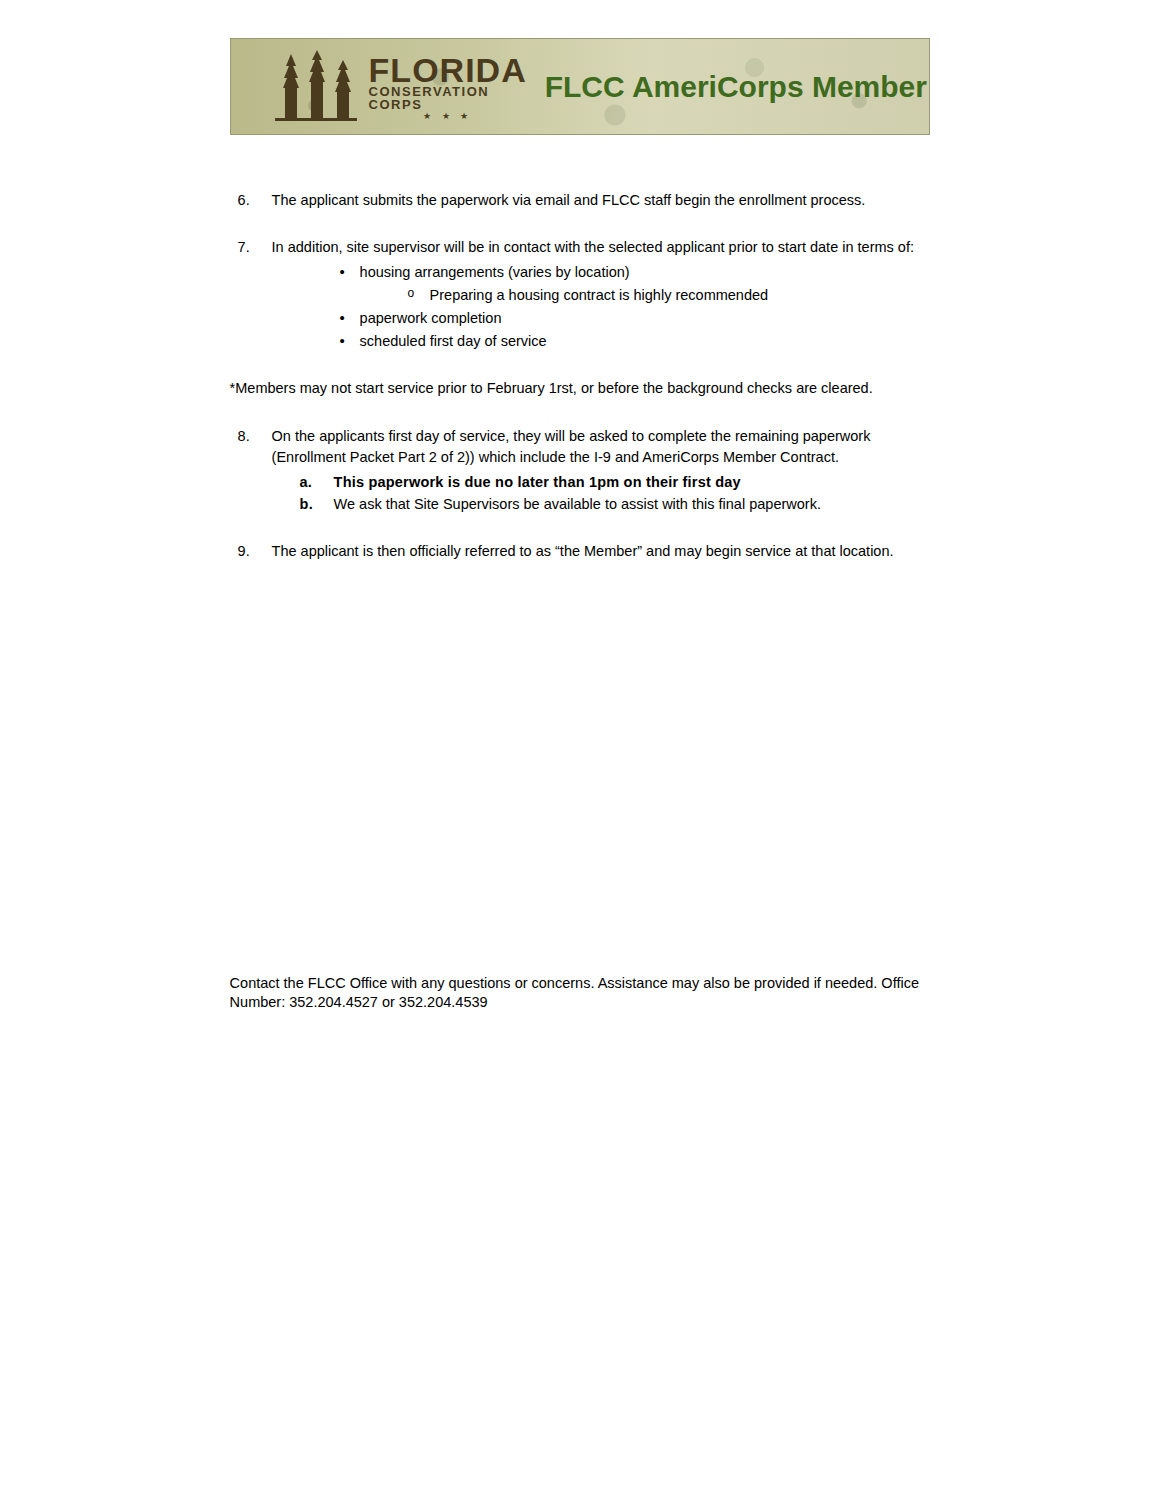FLORIDA CONSERVATION CORPS ★ ★ ★
FLCC AmeriCorps Member Onboarding
6. The applicant submits the paperwork via email and FLCC staff begin the enrollment process.
7. In addition, site supervisor will be in contact with the selected applicant prior to start date in terms of:
housing arrangements (varies by location)
Preparing a housing contract is highly recommended
paperwork completion
scheduled first day of service
*Members may not start service prior to February 1rst, or before the background checks are cleared.
8. On the applicants first day of service, they will be asked to complete the remaining paperwork (Enrollment Packet Part 2 of 2)) which include the I-9 and AmeriCorps Member Contract.
a. This paperwork is due no later than 1pm on their first day
b. We ask that Site Supervisors be available to assist with this final paperwork.
9. The applicant is then officially referred to as “the Member” and may begin service at that location.
Contact the FLCC Office with any questions or concerns. Assistance may also be provided if needed. Office Number: 352.204.4527 or 352.204.4539